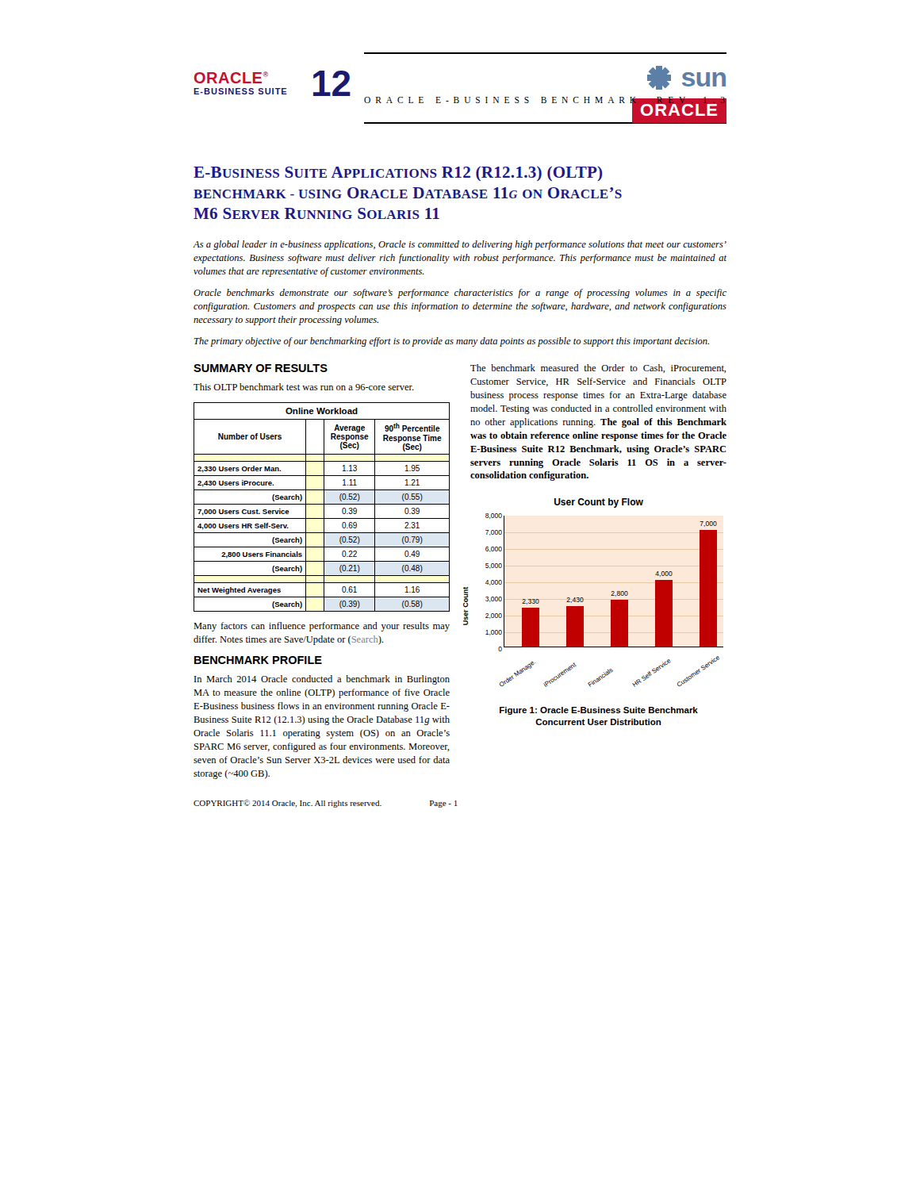ORACLE®
E-BUSINESS SUITE
12
sun
ORACLE
O R A C L E E - B U S I N E S S B E N C H M A R K R E V . 1 . 3
E-BUSINESS SUITE APPLICATIONS R12 (R12.1.3) (OLTP)
BENCHMARK - USING ORACLE DATABASE 11g ON ORACLE’S
M6 SERVER RUNNING SOLARIS 11
As a global leader in e-business applications, Oracle is committed to delivering high performance solutions that meet our customers’ expectations. Business software must deliver rich functionality with robust performance. This performance must be maintained at volumes that are representative of customer environments.
Oracle benchmarks demonstrate our software’s performance characteristics for a range of processing volumes in a specific configuration. Customers and prospects can use this information to determine the software, hardware, and network configurations necessary to support their processing volumes.
The primary objective of our benchmarking effort is to provide as many data points as possible to support this important decision.
SUMMARY OF RESULTS
This OLTP benchmark test was run on a 96-core server.
| Online Workload |
| --- |
| Number of Users | | Average Response (Sec) | 90 th Percentile Response Time (Sec) |
| 2,330 Users Order Man. | | 1.13 | 1.95 |
| 2,430 Users iProcure. | | 1.11 | 1.21 |
| (Search) | | (0.52) | (0.55) |
| 7,000 Users Cust. Service | | 0.39 | 0.39 |
| 4,000 Users HR Self-Serv. | | 0.69 | 2.31 |
| (Search) | | (0.52) | (0.79) |
| 2,800 Users Financials | | 0.22 | 0.49 |
| (Search) | | (0.21) | (0.48) |
| Net Weighted Averages | | 0.61 | 1.16 |
| (Search) | | (0.39) | (0.58) |
Many factors can influence performance and your results may differ. Notes times are Save/Update or (Search).
BENCHMARK PROFILE
In March 2014 Oracle conducted a benchmark in Burlington MA to measure the online (OLTP) performance of five Oracle E-Business business flows in an environment running Oracle E-Business Suite R12 (12.1.3) using the Oracle Database 11g with Oracle Solaris 11.1 operating system (OS) on an Oracle’s SPARC M6 server, configured as four environments. Moreover, seven of Oracle’s Sun Server X3-2L devices were used for data storage (~400 GB).
The benchmark measured the Order to Cash, iProcurement, Customer Service, HR Self-Service and Financials OLTP business process response times for an Extra-Large database model. Testing was conducted in a controlled environment with no other applications running. The goal of this Benchmark was to obtain reference online response times for the Oracle E-Business Suite R12 Benchmark, using Oracle’s SPARC servers running Oracle Solaris 11 OS in a server-consolidation configuration.
User Count by Flow
User Count
8,000
7,000
6,000
5,000
4,000
3,000
2,000
1,000
0
2,330
2,430
2,800
4,000
7,000
Order Manage.
iProcurement
Financials
HR Self Service
Customer Service
Figure 1: Oracle E-Business Suite Benchmark
Concurrent User Distribution
COPYRIGHT© 2014 Oracle, Inc. All rights reserved. Page - 1